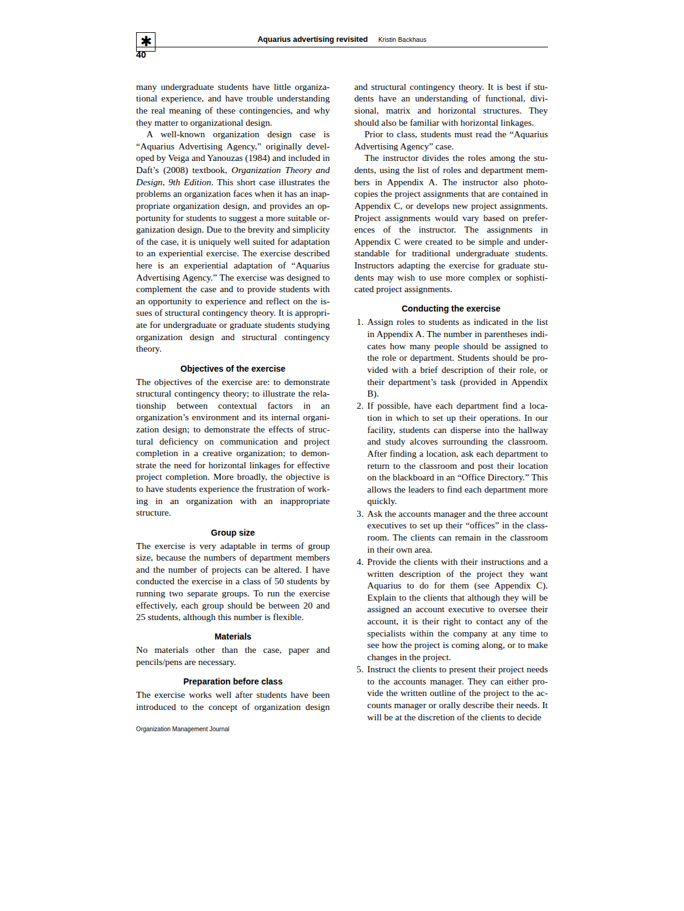✱
Aquarius advertising revisited Kristin Backhaus
40
many undergraduate students have little organizational experience, and have trouble understanding the real meaning of these contingencies, and why they matter to organizational design.
A well-known organization design case is “Aquarius Advertising Agency,” originally developed by Veiga and Yanouzas (1984) and included in Daft’s (2008) textbook, Organization Theory and Design, 9th Edition. This short case illustrates the problems an organization faces when it has an inappropriate organization design, and provides an opportunity for students to suggest a more suitable organization design. Due to the brevity and simplicity of the case, it is uniquely well suited for adaptation to an experiential exercise. The exercise described here is an experiential adaptation of “Aquarius Advertising Agency.” The exercise was designed to complement the case and to provide students with an opportunity to experience and reflect on the issues of structural contingency theory. It is appropriate for undergraduate or graduate students studying organization design and structural contingency theory.
Objectives of the exercise
The objectives of the exercise are: to demonstrate structural contingency theory; to illustrate the relationship between contextual factors in an organization’s environment and its internal organization design; to demonstrate the effects of structural deficiency on communication and project completion in a creative organization; to demonstrate the need for horizontal linkages for effective project completion. More broadly, the objective is to have students experience the frustration of working in an organization with an inappropriate structure.
Group size
The exercise is very adaptable in terms of group size, because the numbers of department members and the number of projects can be altered. I have conducted the exercise in a class of 50 students by running two separate groups. To run the exercise effectively, each group should be between 20 and 25 students, although this number is flexible.
Materials
No materials other than the case, paper and pencils/pens are necessary.
Preparation before class
The exercise works well after students have been introduced to the concept of organization design and structural contingency theory. It is best if students have an understanding of functional, divisional, matrix and horizontal structures. They should also be familiar with horizontal linkages.
Prior to class, students must read the “Aquarius Advertising Agency” case.
The instructor divides the roles among the students, using the list of roles and department members in Appendix A. The instructor also photocopies the project assignments that are contained in Appendix C, or develops new project assignments. Project assignments would vary based on preferences of the instructor. The assignments in Appendix C were created to be simple and understandable for traditional undergraduate students. Instructors adapting the exercise for graduate students may wish to use more complex or sophisticated project assignments.
Conducting the exercise
Assign roles to students as indicated in the list in Appendix A. The number in parentheses indicates how many people should be assigned to the role or department. Students should be provided with a brief description of their role, or their department’s task (provided in Appendix B).
If possible, have each department find a location in which to set up their operations. In our facility, students can disperse into the hallway and study alcoves surrounding the classroom. After finding a location, ask each department to return to the classroom and post their location on the blackboard in an “Office Directory.” This allows the leaders to find each department more quickly.
Ask the accounts manager and the three account executives to set up their “offices” in the classroom. The clients can remain in the classroom in their own area.
Provide the clients with their instructions and a written description of the project they want Aquarius to do for them (see Appendix C). Explain to the clients that although they will be assigned an account executive to oversee their account, it is their right to contact any of the specialists within the company at any time to see how the project is coming along, or to make changes in the project.
Instruct the clients to present their project needs to the accounts manager. They can either provide the written outline of the project to the accounts manager or orally describe their needs. It will be at the discretion of the clients to decide
Organization Management Journal